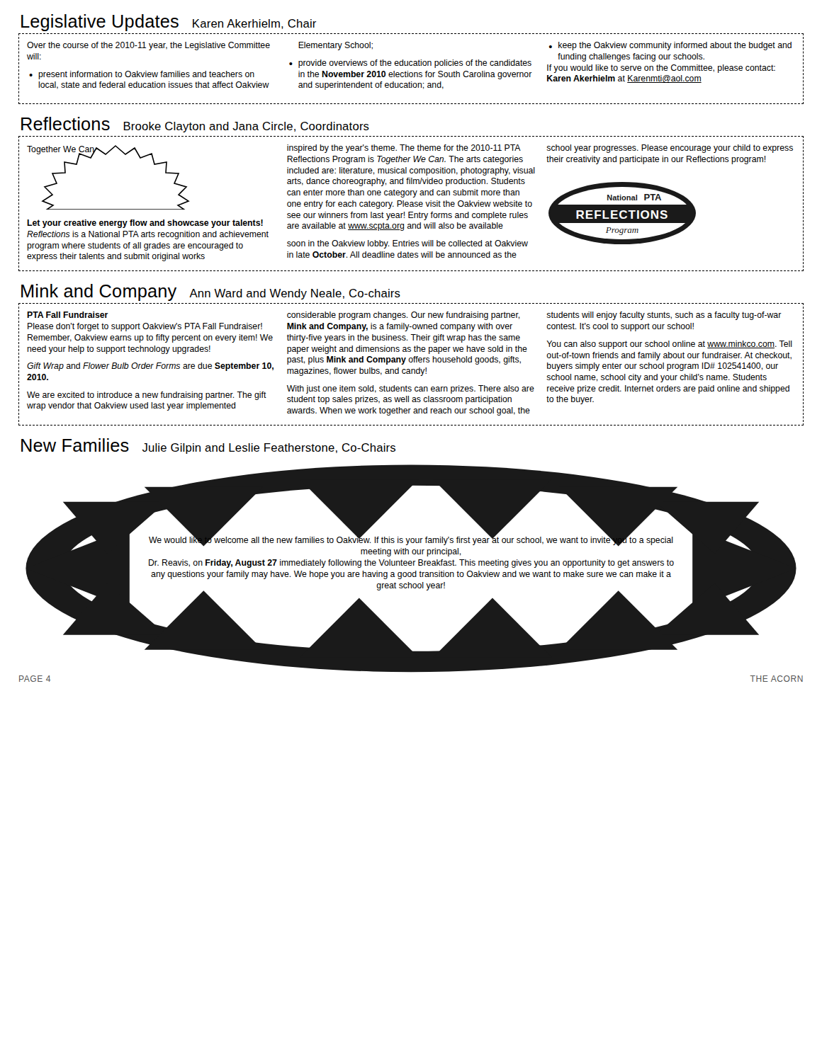Legislative Updates
Karen Akerhielm, Chair
Over the course of the 2010-11 year, the Legislative Committee will:
present information to Oakview families and teachers on local, state and federal education issues that affect Oakview Elementary School;
provide overviews of the education policies of the candidates in the November 2010 elections for South Carolina governor and superintendent of education; and,
keep the Oakview community informed about the budget and funding challenges facing our schools.
If you would like to serve on the Committee, please contact:
Karen Akerhielm at Karenmti@aol.com
Reflections
Brooke Clayton and Jana Circle, Coordinators
Together We Can
Let your creative energy flow and showcase your talents!
Reflections is a National PTA arts recognition and achievement program where students of all grades are encouraged to express their talents and submit original works
inspired by the year's theme. The theme for the 2010-11 PTA Reflections Program is Together We Can. The arts categories included are: literature, musical composition, photography, visual arts, dance choreography, and film/video production. Students can enter more than one category and can submit more than one entry for each category. Please visit the Oakview website to see our winners from last year! Entry forms and complete rules are available at www.scpta.org and will also be available
soon in the Oakview lobby. Entries will be collected at Oakview in late October. All deadline dates will be announced as the school year progresses. Please encourage your child to express their creativity and participate in our Reflections program!
National REFLECTIONS Program PTA
Mink and Company
Ann Ward and Wendy Neale, Co-chairs
PTA Fall Fundraiser
Please don't forget to support Oakview's PTA Fall Fundraiser! Remember, Oakview earns up to fifty percent on every item! We need your help to support technology upgrades!
Gift Wrap and Flower Bulb Order Forms are due September 10, 2010.
We are excited to introduce a new fundraising partner. The gift wrap vendor that Oakview used last year implemented considerable program changes. Our new fundraising partner, Mink and Company, is a family-owned company with over thirty-five years in the business. Their gift wrap has the same paper weight and dimensions as the paper we have sold in the past, plus Mink and Company offers household goods, gifts, magazines, flower bulbs, and candy!
With just one item sold, students can earn prizes. There also are student top sales prizes, as well as classroom participation awards. When we work together and reach our school goal, the students will enjoy faculty stunts, such as a faculty tug-of-war contest. It's cool to support our school!
You can also support our school online at www.minkco.com. Tell out-of-town friends and family about our fundraiser. At checkout, buyers simply enter our school program ID# 102541400, our school name, school city and your child's name. Students receive prize credit. Internet orders are paid online and shipped to the buyer.
New Families
Julie Gilpin and Leslie Featherstone, Co-Chairs
We would like to welcome all the new families to Oakview. If this is your family's first year at our school, we want to invite you to a special meeting with our principal,
Dr. Reavis, on Friday, August 27 immediately following the Volunteer Breakfast. This meeting gives you an opportunity to get answers to any questions your family may have. We hope you are having a good transition to Oakview and we want to make sure we can make it a great school year!
PAGE 4
THE ACORN